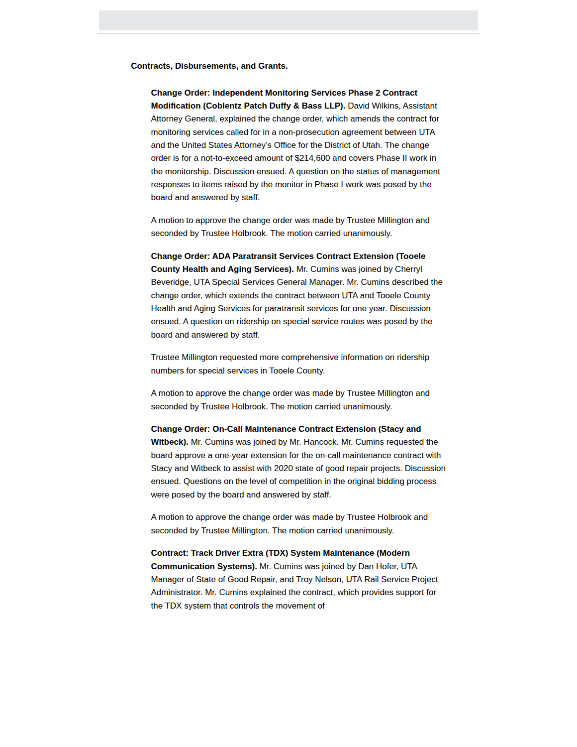Contracts, Disbursements, and Grants.
Change Order: Independent Monitoring Services Phase 2 Contract Modification (Coblentz Patch Duffy & Bass LLP). David Wilkins, Assistant Attorney General, explained the change order, which amends the contract for monitoring services called for in a non-prosecution agreement between UTA and the United States Attorney’s Office for the District of Utah. The change order is for a not-to-exceed amount of $214,600 and covers Phase II work in the monitorship. Discussion ensued. A question on the status of management responses to items raised by the monitor in Phase I work was posed by the board and answered by staff.
A motion to approve the change order was made by Trustee Millington and seconded by Trustee Holbrook. The motion carried unanimously.
Change Order: ADA Paratransit Services Contract Extension (Tooele County Health and Aging Services). Mr. Cumins was joined by Cherryl Beveridge, UTA Special Services General Manager. Mr. Cumins described the change order, which extends the contract between UTA and Tooele County Health and Aging Services for paratransit services for one year. Discussion ensued. A question on ridership on special service routes was posed by the board and answered by staff.
Trustee Millington requested more comprehensive information on ridership numbers for special services in Tooele County.
A motion to approve the change order was made by Trustee Millington and seconded by Trustee Holbrook. The motion carried unanimously.
Change Order: On-Call Maintenance Contract Extension (Stacy and Witbeck). Mr. Cumins was joined by Mr. Hancock. Mr. Cumins requested the board approve a one-year extension for the on-call maintenance contract with Stacy and Witbeck to assist with 2020 state of good repair projects. Discussion ensued. Questions on the level of competition in the original bidding process were posed by the board and answered by staff.
A motion to approve the change order was made by Trustee Holbrook and seconded by Trustee Millington. The motion carried unanimously.
Contract: Track Driver Extra (TDX) System Maintenance (Modern Communication Systems). Mr. Cumins was joined by Dan Hofer, UTA Manager of State of Good Repair, and Troy Nelson, UTA Rail Service Project Administrator. Mr. Cumins explained the contract, which provides support for the TDX system that controls the movement of